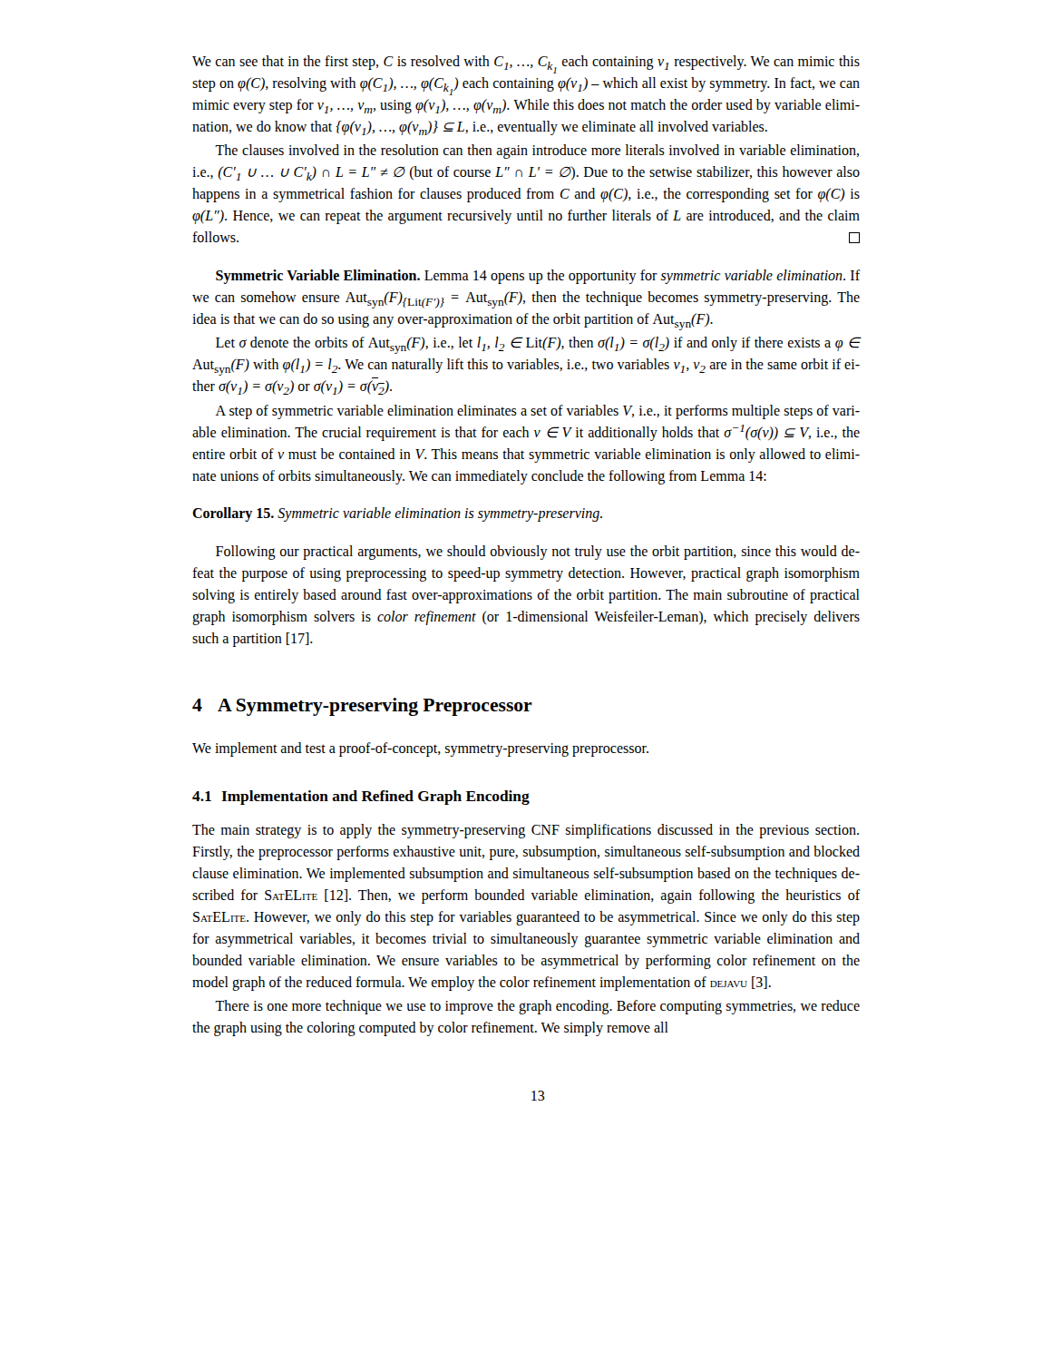We can see that in the first step, C is resolved with C1, …, Ck1 each containing v1 respectively. We can mimic this step on φ(C), resolving with φ(C1), …, φ(Ck1) each containing φ(v1) – which all exist by symmetry. In fact, we can mimic every step for v1, …, vm, using φ(v1), …, φ(vm). While this does not match the order used by variable elimination, we do know that {φ(v1), …, φ(vm)} ⊆ L, i.e., eventually we eliminate all involved variables.
The clauses involved in the resolution can then again introduce more literals involved in variable elimination, i.e., (C′1 ∪ … ∪ C′k) ∩ L = L″ ≠ ∅ (but of course L″ ∩ L′ = ∅). Due to the setwise stabilizer, this however also happens in a symmetrical fashion for clauses produced from C and φ(C), i.e., the corresponding set for φ(C) is φ(L″). Hence, we can repeat the argument recursively until no further literals of L are introduced, and the claim follows.
Symmetric Variable Elimination. Lemma 14 opens up the opportunity for symmetric variable elimination. If we can somehow ensure Autsyn(F){Lit(F′)} = Autsyn(F), then the technique becomes symmetry-preserving. The idea is that we can do so using any over-approximation of the orbit partition of Autsyn(F).
Let σ denote the orbits of Autsyn(F), i.e., let l1, l2 ∈ Lit(F), then σ(l1) = σ(l2) if and only if there exists a φ ∈ Autsyn(F) with φ(l1) = l2. We can naturally lift this to variables, i.e., two variables v1, v2 are in the same orbit if either σ(v1) = σ(v2) or σ(v1) = σ(v2).
A step of symmetric variable elimination eliminates a set of variables V, i.e., it performs multiple steps of variable elimination. The crucial requirement is that for each v ∈ V it additionally holds that σ−1(σ(v)) ⊆ V, i.e., the entire orbit of v must be contained in V. This means that symmetric variable elimination is only allowed to eliminate unions of orbits simultaneously. We can immediately conclude the following from Lemma 14:
Corollary 15. Symmetric variable elimination is symmetry-preserving.
Following our practical arguments, we should obviously not truly use the orbit partition, since this would defeat the purpose of using preprocessing to speed-up symmetry detection. However, practical graph isomorphism solving is entirely based around fast over-approximations of the orbit partition. The main subroutine of practical graph isomorphism solvers is color refinement (or 1-dimensional Weisfeiler-Leman), which precisely delivers such a partition [17].
4 A Symmetry-preserving Preprocessor
We implement and test a proof-of-concept, symmetry-preserving preprocessor.
4.1 Implementation and Refined Graph Encoding
The main strategy is to apply the symmetry-preserving CNF simplifications discussed in the previous section. Firstly, the preprocessor performs exhaustive unit, pure, subsumption, simultaneous self-subsumption and blocked clause elimination. We implemented subsumption and simultaneous self-subsumption based on the techniques described for SatELite [12]. Then, we perform bounded variable elimination, again following the heuristics of SatELite. However, we only do this step for variables guaranteed to be asymmetrical. Since we only do this step for asymmetrical variables, it becomes trivial to simultaneously guarantee symmetric variable elimination and bounded variable elimination. We ensure variables to be asymmetrical by performing color refinement on the model graph of the reduced formula. We employ the color refinement implementation of dejavu [3].
There is one more technique we use to improve the graph encoding. Before computing symmetries, we reduce the graph using the coloring computed by color refinement. We simply remove all
13